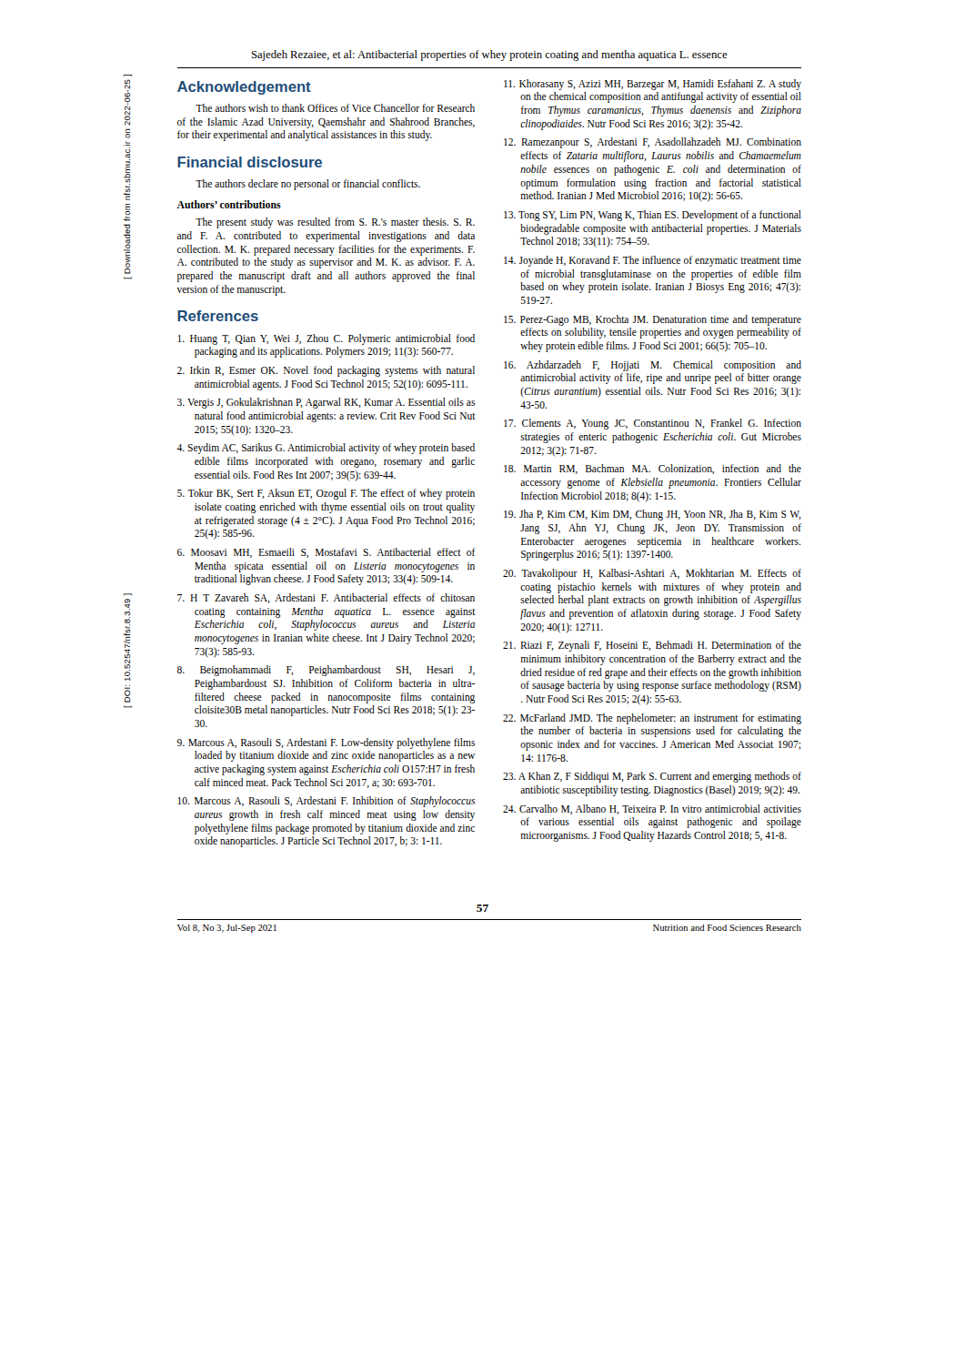[ Downloaded from nfsr.sbmu.ac.ir on 2022-06-25 ]
[ DOI: 10.52547/nfsr.8.3.49 ]
Sajedeh Rezaiee, et al: Antibacterial properties of whey protein coating and mentha aquatica L. essence
Acknowledgement
The authors wish to thank Offices of Vice Chancellor for Research of the Islamic Azad University, Qaemshahr and Shahrood Branches, for their experimental and analytical assistances in this study.
Financial disclosure
The authors declare no personal or financial conflicts.
Authors’ contributions
The present study was resulted from S. R.'s master thesis. S. R. and F. A. contributed to experimental investigations and data collection. M. K. prepared necessary facilities for the experiments. F. A. contributed to the study as supervisor and M. K. as advisor. F. A. prepared the manuscript draft and all authors approved the final version of the manuscript.
References
Huang T, Qian Y, Wei J, Zhou C. Polymeric antimicrobial food packaging and its applications. Polymers 2019; 11(3): 560-77.
Irkin R, Esmer OK. Novel food packaging systems with natural antimicrobial agents. J Food Sci Technol 2015; 52(10): 6095-111.
Vergis J, Gokulakrishnan P, Agarwal RK, Kumar A. Essential oils as natural food antimicrobial agents: a review. Crit Rev Food Sci Nut 2015; 55(10): 1320–23.
Seydim AC, Sarikus G. Antimicrobial activity of whey protein based edible films incorporated with oregano, rosemary and garlic essential oils. Food Res Int 2007; 39(5): 639-44.
Tokur BK, Sert F, Aksun ET, Ozogul F. The effect of whey protein isolate coating enriched with thyme essential oils on trout quality at refrigerated storage (4 ± 2°C). J Aqua Food Pro Technol 2016; 25(4): 585-96.
Moosavi MH, Esmaeili S, Mostafavi S. Antibacterial effect of Mentha spicata essential oil on Listeria monocytogenes in traditional lighvan cheese. J Food Safety 2013; 33(4): 509-14.
H T Zavareh SA, Ardestani F. Antibacterial effects of chitosan coating containing Mentha aquatica L. essence against Escherichia coli, Staphylococcus aureus and Listeria monocytogenes in Iranian white cheese. Int J Dairy Technol 2020; 73(3): 585-93.
Beigmohammadi F, Peighambardoust SH, Hesari J, Peighambardoust SJ. Inhibition of Coliform bacteria in ultra-filtered cheese packed in nanocomposite films containing cloisite30B metal nanoparticles. Nutr Food Sci Res 2018; 5(1): 23-30.
Marcous A, Rasouli S, Ardestani F. Low-density polyethylene films loaded by titanium dioxide and zinc oxide nanoparticles as a new active packaging system against Escherichia coli O157:H7 in fresh calf minced meat. Pack Technol Sci 2017, a; 30: 693-701.
Marcous A, Rasouli S, Ardestani F. Inhibition of Staphylococcus aureus growth in fresh calf minced meat using low density polyethylene films package promoted by titanium dioxide and zinc oxide nanoparticles. J Particle Sci Technol 2017, b; 3: 1-11.
Khorasany S, Azizi MH, Barzegar M, Hamidi Esfahani Z. A study on the chemical composition and antifungal activity of essential oil from Thymus caramanicus, Thymus daenensis and Ziziphora clinopodiaides. Nutr Food Sci Res 2016; 3(2): 35-42.
Ramezanpour S, Ardestani F, Asadollahzadeh MJ. Combination effects of Zataria multiflora, Laurus nobilis and Chamaemelum nobile essences on pathogenic E. coli and determination of optimum formulation using fraction and factorial statistical method. Iranian J Med Microbiol 2016; 10(2): 56-65.
Tong SY, Lim PN, Wang K, Thian ES. Development of a functional biodegradable composite with antibacterial properties. J Materials Technol 2018; 33(11): 754–59.
Joyande H, Koravand F. The influence of enzymatic treatment time of microbial transglutaminase on the properties of edible film based on whey protein isolate. Iranian J Biosys Eng 2016; 47(3): 519-27.
Perez-Gago MB, Krochta JM. Denaturation time and temperature effects on solubility, tensile properties and oxygen permeability of whey protein edible films. J Food Sci 2001; 66(5): 705–10.
Azhdarzadeh F, Hojjati M. Chemical composition and antimicrobial activity of life, ripe and unripe peel of bitter orange (Citrus aurantium) essential oils. Nutr Food Sci Res 2016; 3(1): 43-50.
Clements A, Young JC, Constantinou N, Frankel G. Infection strategies of enteric pathogenic Escherichia coli. Gut Microbes 2012; 3(2): 71-87.
Martin RM, Bachman MA. Colonization, infection and the accessory genome of Klebsiella pneumonia. Frontiers Cellular Infection Microbiol 2018; 8(4): 1-15.
Jha P, Kim CM, Kim DM, Chung JH, Yoon NR, Jha B, Kim S W, Jang SJ, Ahn YJ, Chung JK, Jeon DY. Transmission of Enterobacter aerogenes septicemia in healthcare workers. Springerplus 2016; 5(1): 1397-1400.
Tavakolipour H, Kalbasi-Ashtari A, Mokhtarian M. Effects of coating pistachio kernels with mixtures of whey protein and selected herbal plant extracts on growth inhibition of Aspergillus flavus and prevention of aflatoxin during storage. J Food Safety 2020; 40(1): 12711.
Riazi F, Zeynali F, Hoseini E, Behmadi H. Determination of the minimum inhibitory concentration of the Barberry extract and the dried residue of red grape and their effects on the growth inhibition of sausage bacteria by using response surface methodology (RSM) . Nutr Food Sci Res 2015; 2(4): 55-63.
McFarland JMD. The nephelometer: an instrument for estimating the number of bacteria in suspensions used for calculating the opsonic index and for vaccines. J American Med Associat 1907; 14: 1176-8.
A Khan Z, F Siddiqui M, Park S. Current and emerging methods of antibiotic susceptibility testing. Diagnostics (Basel) 2019; 9(2): 49.
Carvalho M, Albano H, Teixeira P. In vitro antimicrobial activities of various essential oils against pathogenic and spoilage microorganisms. J Food Quality Hazards Control 2018; 5, 41-8.
57
Vol 8, No 3, Jul-Sep 2021 Nutrition and Food Sciences Research